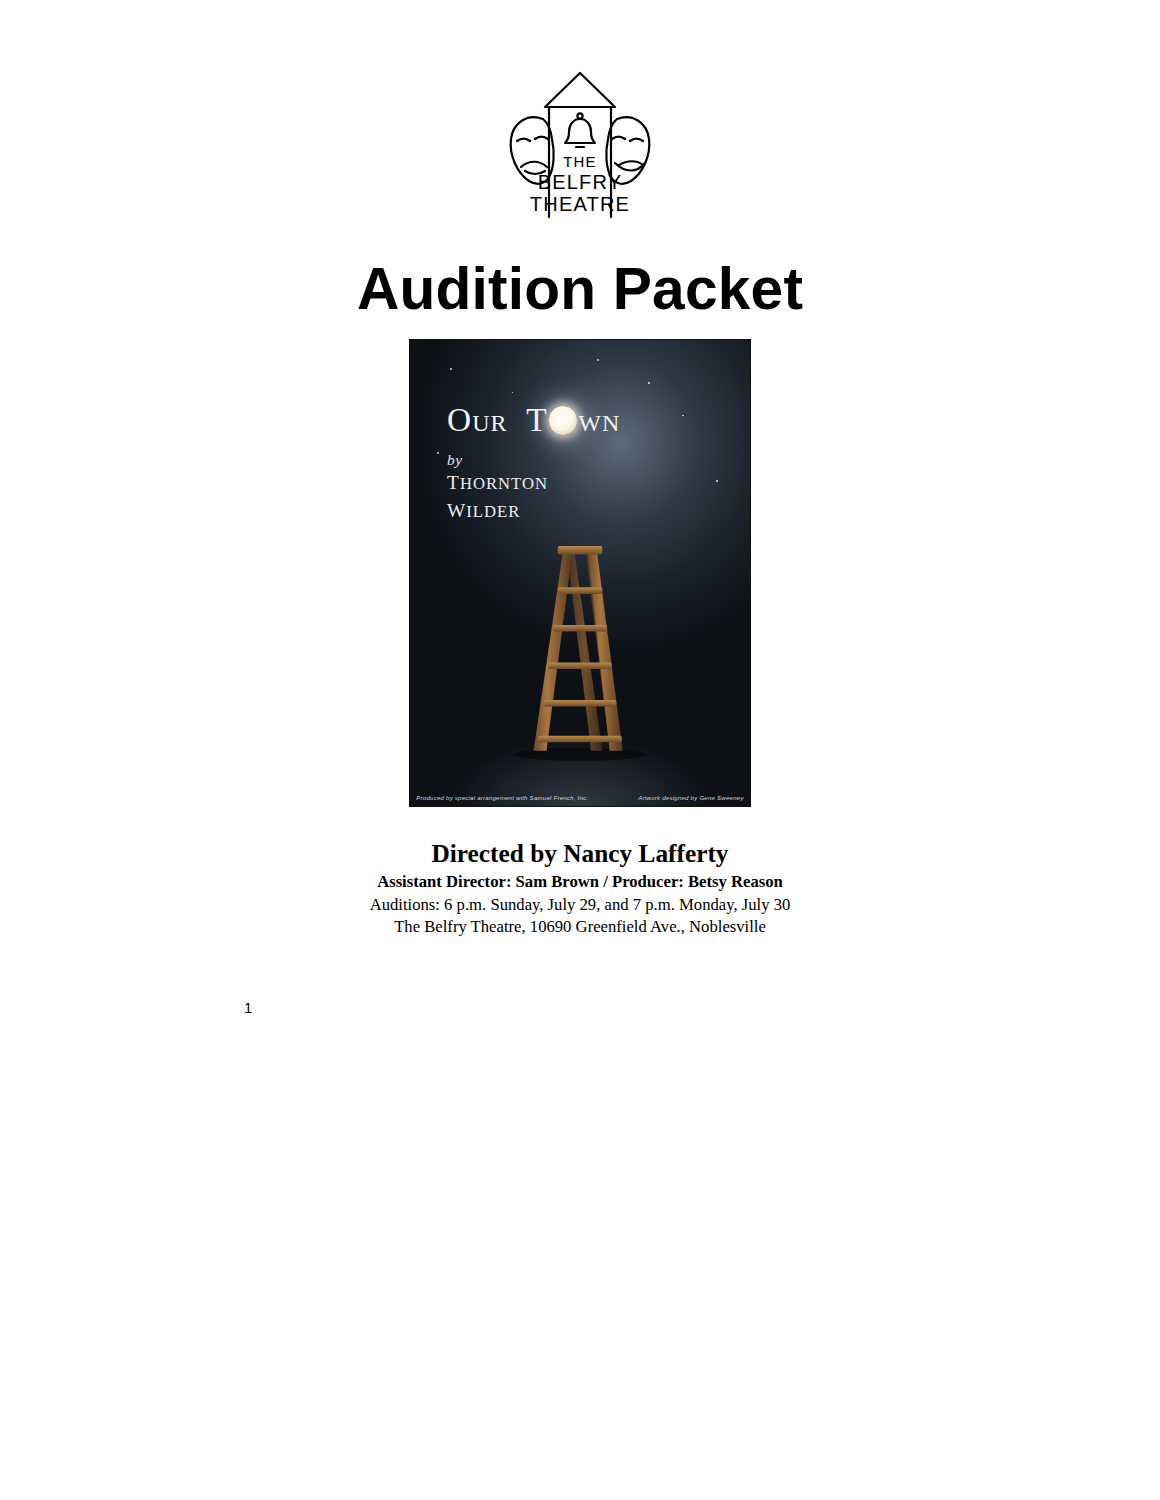THE BELFRY THEATRE
Audition Packet
OUR T WN
by
THORNTON
WILDER
Produced by special arrangement with Samuel French, Inc. Artwork designed by Gene Sweeney
Directed by Nancy Lafferty
Assistant Director: Sam Brown / Producer: Betsy Reason
Auditions: 6 p.m. Sunday, July 29, and 7 p.m. Monday, July 30
The Belfry Theatre, 10690 Greenfield Ave., Noblesville
1